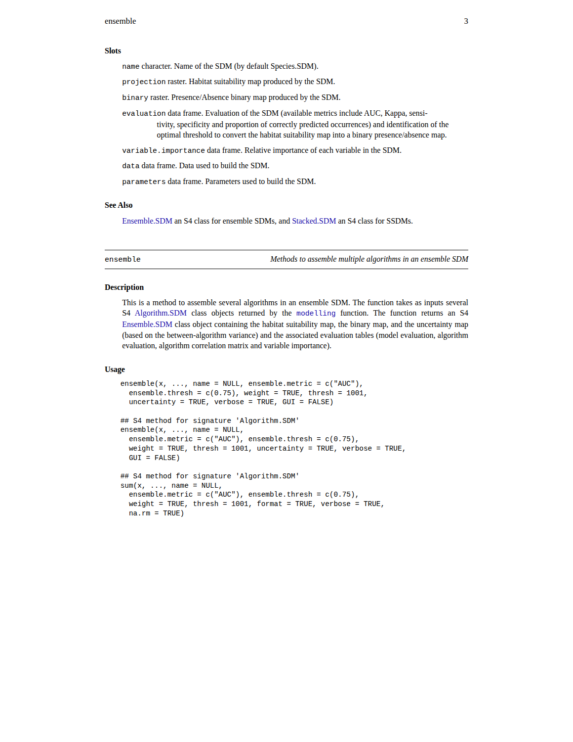ensemble 3
Slots
name
character. Name of the SDM (by default Species.SDM).
projection
raster. Habitat suitability map produced by the SDM.
binary
raster. Presence/Absence binary map produced by the SDM.
evaluation
data frame. Evaluation of the SDM (available metrics include AUC, Kappa, sensi-
tivity, specificity and proportion of correctly predicted occurrences) and identification of the
optimal threshold to convert the habitat suitability map into a binary presence/absence map.
variable.importance
data frame. Relative importance of each variable in the SDM.
data
data frame. Data used to build the SDM.
parameters
data frame. Parameters used to build the SDM.
See Also
Ensemble.SDM an S4 class for ensemble SDMs, and Stacked.SDM an S4 class for SSDMs.
ensemble Methods to assemble multiple algorithms in an ensemble SDM
Description
This is a method to assemble several algorithms in an ensemble SDM. The function takes as inputs several S4 Algorithm.SDM class objects returned by the modelling function. The function returns an S4 Ensemble.SDM class object containing the habitat suitability map, the binary map, and the uncertainty map (based on the between-algorithm variance) and the associated evaluation tables (model evaluation, algorithm evaluation, algorithm correlation matrix and variable importance).
Usage
ensemble(x, ..., name = NULL, ensemble.metric = c("AUC"),
  ensemble.thresh = c(0.75), weight = TRUE, thresh = 1001,
  uncertainty = TRUE, verbose = TRUE, GUI = FALSE)

## S4 method for signature 'Algorithm.SDM'
ensemble(x, ..., name = NULL,
  ensemble.metric = c("AUC"), ensemble.thresh = c(0.75),
  weight = TRUE, thresh = 1001, uncertainty = TRUE, verbose = TRUE,
  GUI = FALSE)

## S4 method for signature 'Algorithm.SDM'
sum(x, ..., name = NULL,
  ensemble.metric = c("AUC"), ensemble.thresh = c(0.75),
  weight = TRUE, thresh = 1001, format = TRUE, verbose = TRUE,
  na.rm = TRUE)